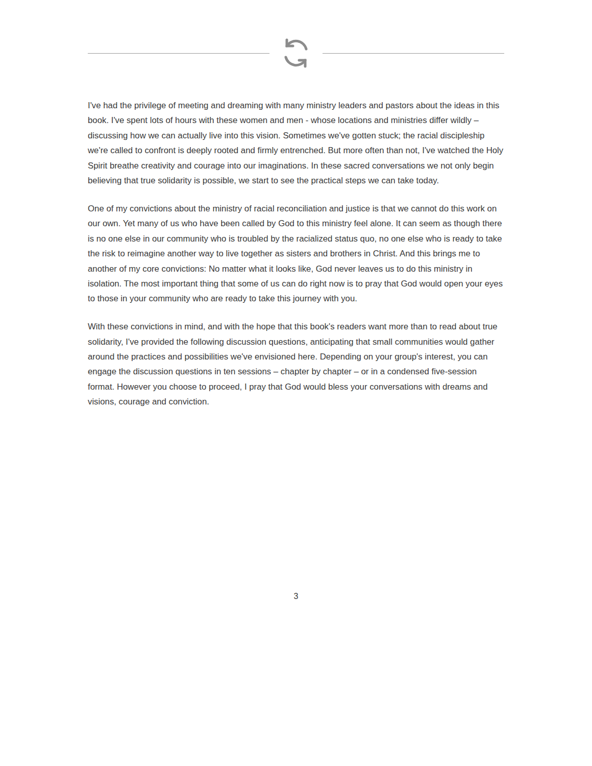I've had the privilege of meeting and dreaming with many ministry leaders and pastors about the ideas in this book. I've spent lots of hours with these women and men - whose locations and ministries differ wildly – discussing how we can actually live into this vision. Sometimes we've gotten stuck; the racial discipleship we're called to confront is deeply rooted and firmly entrenched. But more often than not, I've watched the Holy Spirit breathe creativity and courage into our imaginations. In these sacred conversations we not only begin believing that true solidarity is possible, we start to see the practical steps we can take today.
One of my convictions about the ministry of racial reconciliation and justice is that we cannot do this work on our own. Yet many of us who have been called by God to this ministry feel alone. It can seem as though there is no one else in our community who is troubled by the racialized status quo, no one else who is ready to take the risk to reimagine another way to live together as sisters and brothers in Christ. And this brings me to another of my core convictions: No matter what it looks like, God never leaves us to do this ministry in isolation. The most important thing that some of us can do right now is to pray that God would open your eyes to those in your community who are ready to take this journey with you.
With these convictions in mind, and with the hope that this book's readers want more than to read about true solidarity, I've provided the following discussion questions, anticipating that small communities would gather around the practices and possibilities we've envisioned here. Depending on your group's interest, you can engage the discussion questions in ten sessions – chapter by chapter – or in a condensed five-session format. However you choose to proceed, I pray that God would bless your conversations with dreams and visions, courage and conviction.
3